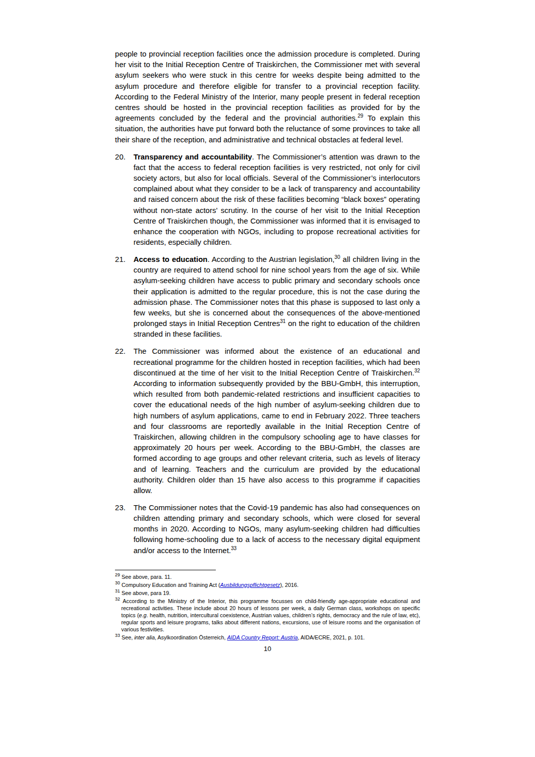people to provincial reception facilities once the admission procedure is completed. During her visit to the Initial Reception Centre of Traiskirchen, the Commissioner met with several asylum seekers who were stuck in this centre for weeks despite being admitted to the asylum procedure and therefore eligible for transfer to a provincial reception facility. According to the Federal Ministry of the Interior, many people present in federal reception centres should be hosted in the provincial reception facilities as provided for by the agreements concluded by the federal and the provincial authorities.29 To explain this situation, the authorities have put forward both the reluctance of some provinces to take all their share of the reception, and administrative and technical obstacles at federal level.
20. Transparency and accountability. The Commissioner’s attention was drawn to the fact that the access to federal reception facilities is very restricted, not only for civil society actors, but also for local officials. Several of the Commissioner’s interlocutors complained about what they consider to be a lack of transparency and accountability and raised concern about the risk of these facilities becoming “black boxes” operating without non-state actors’ scrutiny. In the course of her visit to the Initial Reception Centre of Traiskirchen though, the Commissioner was informed that it is envisaged to enhance the cooperation with NGOs, including to propose recreational activities for residents, especially children.
21. Access to education. According to the Austrian legislation,30 all children living in the country are required to attend school for nine school years from the age of six. While asylum-seeking children have access to public primary and secondary schools once their application is admitted to the regular procedure, this is not the case during the admission phase. The Commissioner notes that this phase is supposed to last only a few weeks, but she is concerned about the consequences of the above-mentioned prolonged stays in Initial Reception Centres31 on the right to education of the children stranded in these facilities.
22. The Commissioner was informed about the existence of an educational and recreational programme for the children hosted in reception facilities, which had been discontinued at the time of her visit to the Initial Reception Centre of Traiskirchen.32 According to information subsequently provided by the BBU-GmbH, this interruption, which resulted from both pandemic-related restrictions and insufficient capacities to cover the educational needs of the high number of asylum-seeking children due to high numbers of asylum applications, came to end in February 2022. Three teachers and four classrooms are reportedly available in the Initial Reception Centre of Traiskirchen, allowing children in the compulsory schooling age to have classes for approximately 20 hours per week. According to the BBU-GmbH, the classes are formed according to age groups and other relevant criteria, such as levels of literacy and of learning. Teachers and the curriculum are provided by the educational authority. Children older than 15 have also access to this programme if capacities allow.
23. The Commissioner notes that the Covid-19 pandemic has also had consequences on children attending primary and secondary schools, which were closed for several months in 2020. According to NGOs, many asylum-seeking children had difficulties following home-schooling due to a lack of access to the necessary digital equipment and/or access to the Internet.33
29 See above, para. 11.
30 Compulsory Education and Training Act (Ausbildungspflichtgesetz), 2016.
31 See above, para 19.
32 According to the Ministry of the Interior, this programme focusses on child-friendly age-appropriate educational and recreational activities. These include about 20 hours of lessons per week, a daily German class, workshops on specific topics (e.g. health, nutrition, intercultural coexistence, Austrian values, children’s rights, democracy and the rule of law, etc), regular sports and leisure programs, talks about different nations, excursions, use of leisure rooms and the organisation of various festivities.
33 See, inter alia, Asylkoordination Österreich, AIDA Country Report: Austria, AIDA/ECRE, 2021, p. 101.
10